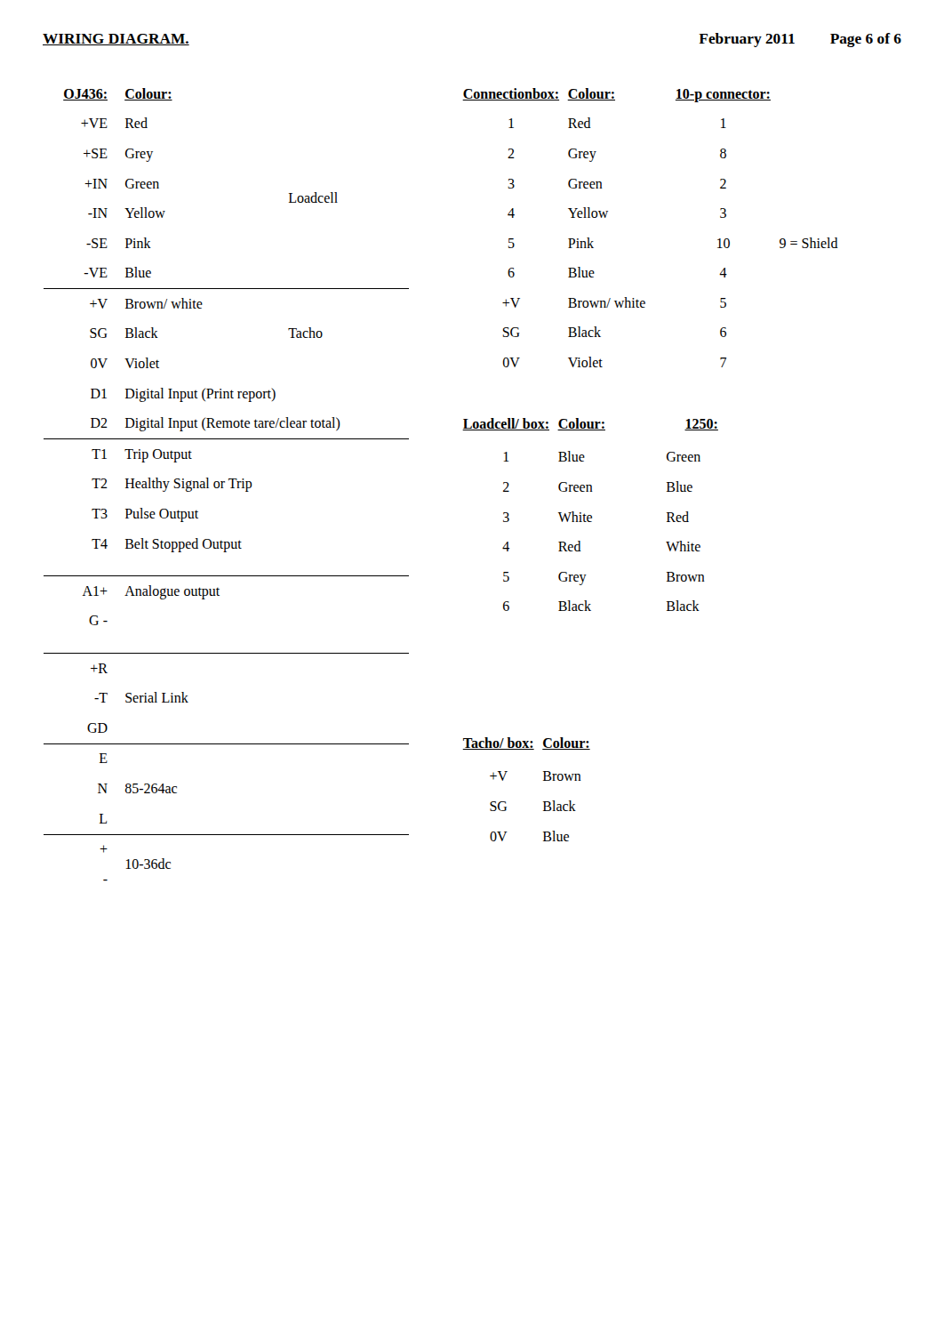WIRING DIAGRAM. February 2011 Page 6 of 6
| / OJ436: / Colour: / / / +VE / Red / / / +SE / Grey / / / +IN / Green / Loadcell / / -IN / Yellow / / -SE / Pink / / / -VE / Blue / / / +V / Brown/ white / / / SG / Black / Tacho / / 0V / Violet / / / D1 / Digital Input (Print report) / / D2 / Digital Input (Remote tare/clear total) / / T1 / Trip Output / / T2 / Healthy Signal or Trip / / T3 / Pulse Output / / T4 / Belt Stopped Output / / A1+ / Analogue output / / G - / / / +R / / / -T / Serial Link / / GD / / / E / / / N / 85-264ac / / L / / / + / 10-36dc / / / - / / | / Connectionbox: / Colour: / 10-p connector: / / / 1 / Red / 1 / / / 2 / Grey / 8 / / / 3 / Green / 2 / / / 4 / Yellow / 3 / / / 5 / Pink / 10 / 9 = Shield / / 6 / Blue / 4 / / / +V / Brown/ white / 5 / / / SG / Black / 6 / / / 0V / Violet / 7 / / / Loadcell/ box: / Colour: / 1250: / / 1 / Blue / Green / / 2 / Green / Blue / / 3 / White / Red / / 4 / Red / White / / 5 / Grey / Brown / / 6 / Black / Black / / Tacho/ box: / Colour: / / +V / Brown / / SG / Black / / 0V / Blue / |